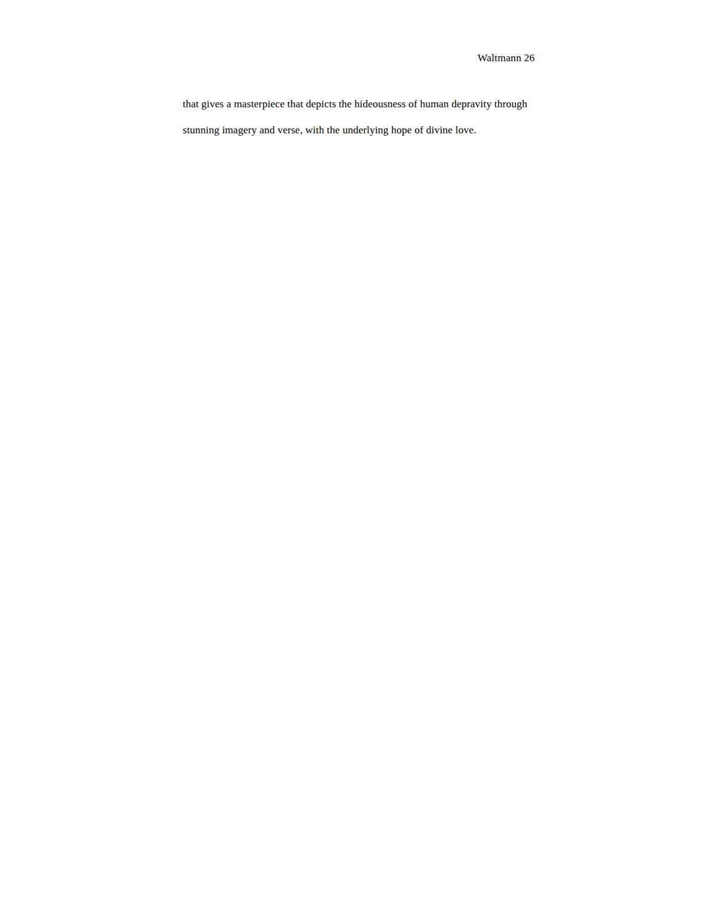Waltmann 26
that gives a masterpiece that depicts the hideousness of human depravity through stunning imagery and verse, with the underlying hope of divine love.